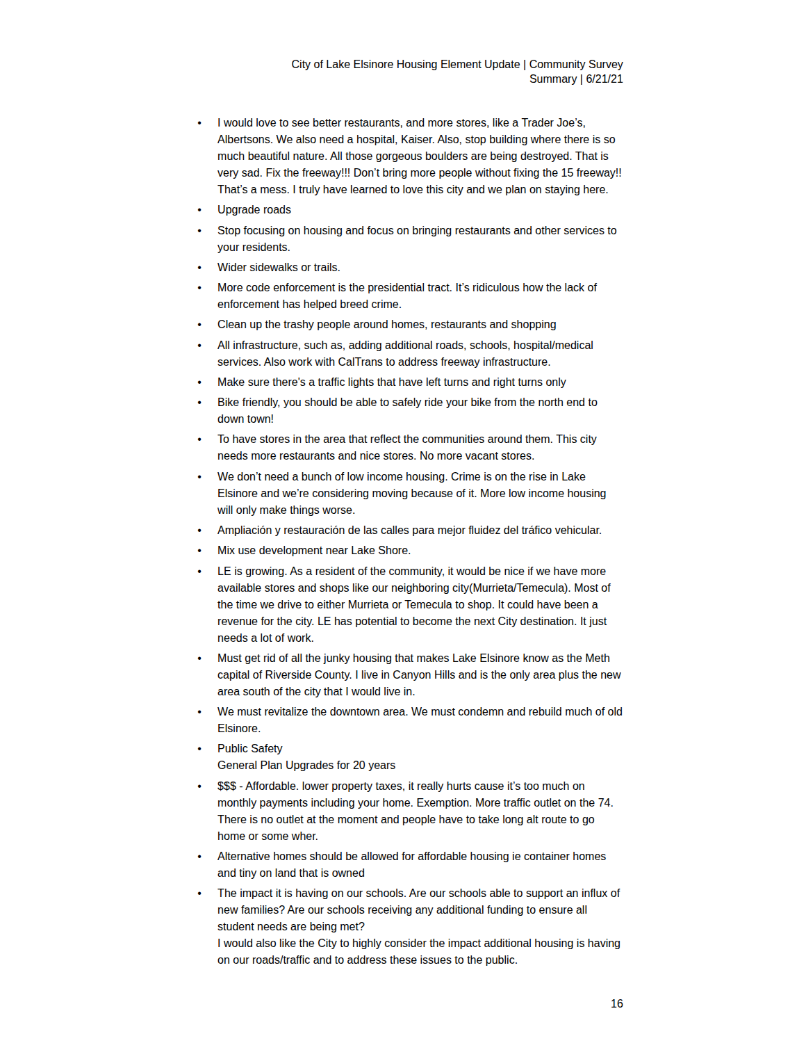City of Lake Elsinore Housing Element Update | Community Survey
Summary | 6/21/21
I would love to see better restaurants, and more stores, like a Trader Joe’s, Albertsons. We also need a hospital, Kaiser. Also, stop building where there is so much beautiful nature. All those gorgeous boulders are being destroyed. That is very sad. Fix the freeway!!! Don’t bring more people without fixing the 15 freeway!! That’s a mess. I truly have learned to love this city and we plan on staying here.
Upgrade roads
Stop focusing on housing and focus on bringing restaurants and other services to your residents.
Wider sidewalks or trails.
More code enforcement is the presidential tract. It’s ridiculous how the lack of enforcement has helped breed crime.
Clean up the trashy people around homes, restaurants and shopping
All infrastructure, such as, adding additional roads, schools, hospital/medical services. Also work with CalTrans to address freeway infrastructure.
Make sure there's a traffic lights that have left turns and right turns only
Bike friendly, you should be able to safely ride your bike from the north end to down town!
To have stores in the area that reflect the communities around them. This city needs more restaurants and nice stores. No more vacant stores.
We don’t need a bunch of low income housing. Crime is on the rise in Lake Elsinore and we’re considering moving because of it. More low income housing will only make things worse.
Ampliación y restauración de las calles para mejor fluidez del tráfico vehicular.
Mix use development near Lake Shore.
LE is growing. As a resident of the community, it would be nice if we have more available stores and shops like our neighboring city(Murrieta/Temecula). Most of the time we drive to either Murrieta or Temecula to shop. It could have been a revenue for the city. LE has potential to become the next City destination. It just needs a lot of work.
Must get rid of all the junky housing that makes Lake Elsinore know as the Meth capital of Riverside County. I live in Canyon Hills and is the only area plus the new area south of the city that I would live in.
We must revitalize the downtown area. We must condemn and rebuild much of old Elsinore.
Public Safety
General Plan Upgrades for 20 years
$$$ - Affordable. lower property taxes, it really hurts cause it’s too much on monthly payments including your home. Exemption. More traffic outlet on the 74. There is no outlet at the moment and people have to take long alt route to go home or some wher.
Alternative homes should be allowed for affordable housing ie container homes and tiny on land that is owned
The impact it is having on our schools. Are our schools able to support an influx of new families? Are our schools receiving any additional funding to ensure all student needs are being met?
I would also like the City to highly consider the impact additional housing is having on our roads/traffic and to address these issues to the public.
16